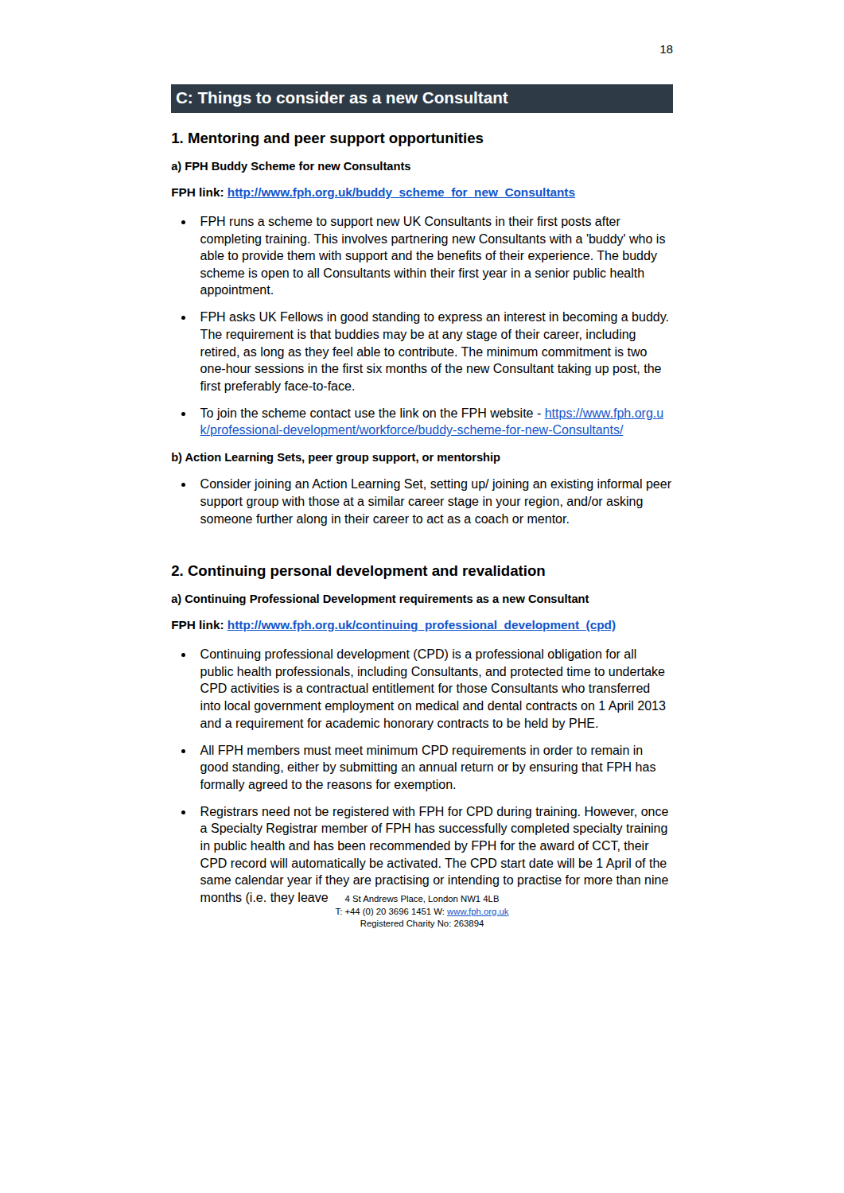18
C: Things to consider as a new Consultant
1. Mentoring and peer support opportunities
a) FPH Buddy Scheme for new Consultants
FPH link: http://www.fph.org.uk/buddy_scheme_for_new_Consultants
FPH runs a scheme to support new UK Consultants in their first posts after completing training. This involves partnering new Consultants with a 'buddy' who is able to provide them with support and the benefits of their experience. The buddy scheme is open to all Consultants within their first year in a senior public health appointment.
FPH asks UK Fellows in good standing to express an interest in becoming a buddy. The requirement is that buddies may be at any stage of their career, including retired, as long as they feel able to contribute. The minimum commitment is two one-hour sessions in the first six months of the new Consultant taking up post, the first preferably face-to-face.
To join the scheme contact use the link on the FPH website - https://www.fph.org.uk/professional-development/workforce/buddy-scheme-for-new-Consultants/
b) Action Learning Sets, peer group support, or mentorship
Consider joining an Action Learning Set, setting up/ joining an existing informal peer support group with those at a similar career stage in your region, and/or asking someone further along in their career to act as a coach or mentor.
2. Continuing personal development and revalidation
a) Continuing Professional Development requirements as a new Consultant
FPH link: http://www.fph.org.uk/continuing_professional_development_(cpd)
Continuing professional development (CPD) is a professional obligation for all public health professionals, including Consultants, and protected time to undertake CPD activities is a contractual entitlement for those Consultants who transferred into local government employment on medical and dental contracts on 1 April 2013 and a requirement for academic honorary contracts to be held by PHE.
All FPH members must meet minimum CPD requirements in order to remain in good standing, either by submitting an annual return or by ensuring that FPH has formally agreed to the reasons for exemption.
Registrars need not be registered with FPH for CPD during training. However, once a Specialty Registrar member of FPH has successfully completed specialty training in public health and has been recommended by FPH for the award of CCT, their CPD record will automatically be activated. The CPD start date will be 1 April of the same calendar year if they are practising or intending to practise for more than nine months (i.e. they leave
4 St Andrews Place, London NW1 4LB
T: +44 (0) 20 3696 1451 W: www.fph.org.uk
Registered Charity No: 263894